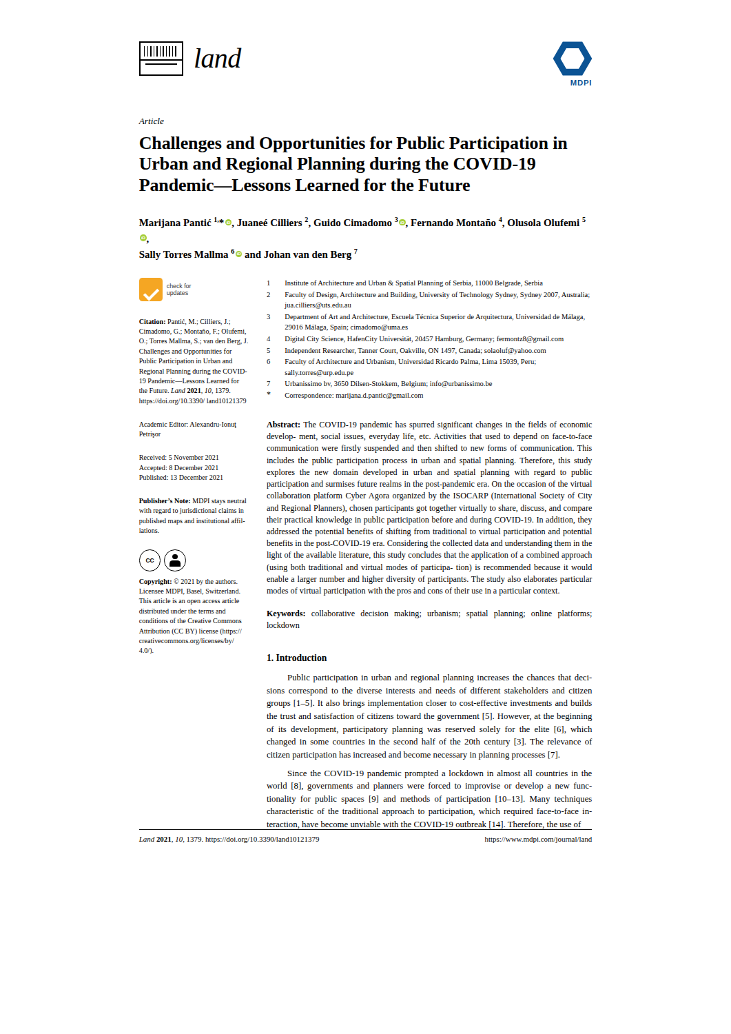land
MDPI
Article
Challenges and Opportunities for Public Participation in Urban and Regional Planning during the COVID-19 Pandemic—Lessons Learned for the Future
Marijana Pantić 1,* , Juaneé Cilliers 2, Guido Cimadomo 3 , Fernando Montaño 4, Olusola Olufemi 5 ,
Sally Torres Mallma 6 and Johan van den Berg 7
check for
updates
Citation: Pantić, M.; Cilliers, J.; Cimadomo, G.; Montaño, F.; Olufemi, O.; Torres Mallma, S.; van den Berg, J. Challenges and Opportunities for Public Participation in Urban and Regional Planning during the COVID-19 Pandemic—Lessons Learned for the Future. Land 2021, 10, 1379. https://doi.org/10.3390/ land10121379
Academic Editor: Alexandru-Ionuţ Petrişor
Received: 5 November 2021
Accepted: 8 December 2021
Published: 13 December 2021
Publisher’s Note: MDPI stays neutral with regard to jurisdictional claims in published maps and institutional affil- iations.
Copyright: © 2021 by the authors. Licensee MDPI, Basel, Switzerland. This article is an open access article distributed under the terms and conditions of the Creative Commons Attribution (CC BY) license (https:// creativecommons.org/licenses/by/ 4.0/).
1 Institute of Architecture and Urban & Spatial Planning of Serbia, 11000 Belgrade, Serbia
2 Faculty of Design, Architecture and Building, University of Technology Sydney, Sydney 2007, Australia;
jua.cilliers@uts.edu.au
3 Department of Art and Architecture, Escuela Técnica Superior de Arquitectura, Universidad de Málaga,
29016 Málaga, Spain; cimadomo@uma.es
4 Digital City Science, HafenCity Universität, 20457 Hamburg, Germany; fermontz8@gmail.com
5 Independent Researcher, Tanner Court, Oakville, ON 1497, Canada; solaoluf@yahoo.com
6 Faculty of Architecture and Urbanism, Universidad Ricardo Palma, Lima 15039, Peru; sally.torres@urp.edu.pe
7 Urbanissimo bv, 3650 Dilsen-Stokkem, Belgium; info@urbanissimo.be
*Correspondence: marijana.d.pantic@gmail.com
Abstract: The COVID-19 pandemic has spurred significant changes in the fields of economic develop- ment, social issues, everyday life, etc. Activities that used to depend on face-to-face communication were firstly suspended and then shifted to new forms of communication. This includes the public participation process in urban and spatial planning. Therefore, this study explores the new domain developed in urban and spatial planning with regard to public participation and surmises future realms in the post-pandemic era. On the occasion of the virtual collaboration platform Cyber Agora organized by the ISOCARP (International Society of City and Regional Planners), chosen participants got together virtually to share, discuss, and compare their practical knowledge in public participation before and during COVID-19. In addition, they addressed the potential benefits of shifting from traditional to virtual participation and potential benefits in the post-COVID-19 era. Considering the collected data and understanding them in the light of the available literature, this study concludes that the application of a combined approach (using both traditional and virtual modes of participa- tion) is recommended because it would enable a larger number and higher diversity of participants. The study also elaborates particular modes of virtual participation with the pros and cons of their use in a particular context.
Keywords: collaborative decision making; urbanism; spatial planning; online platforms; lockdown
1. Introduction
Public participation in urban and regional planning increases the chances that deci- sions correspond to the diverse interests and needs of different stakeholders and citizen groups [1–5]. It also brings implementation closer to cost-effective investments and builds the trust and satisfaction of citizens toward the government [5]. However, at the beginning of its development, participatory planning was reserved solely for the elite [6], which changed in some countries in the second half of the 20th century [3]. The relevance of citizen participation has increased and become necessary in planning processes [7].
Since the COVID-19 pandemic prompted a lockdown in almost all countries in the world [8], governments and planners were forced to improvise or develop a new func- tionality for public spaces [9] and methods of participation [10–13]. Many techniques characteristic of the traditional approach to participation, which required face-to-face in- teraction, have become unviable with the COVID-19 outbreak [14]. Therefore, the use of
Land 2021, 10, 1379. https://doi.org/10.3390/land10121379
https://www.mdpi.com/journal/land